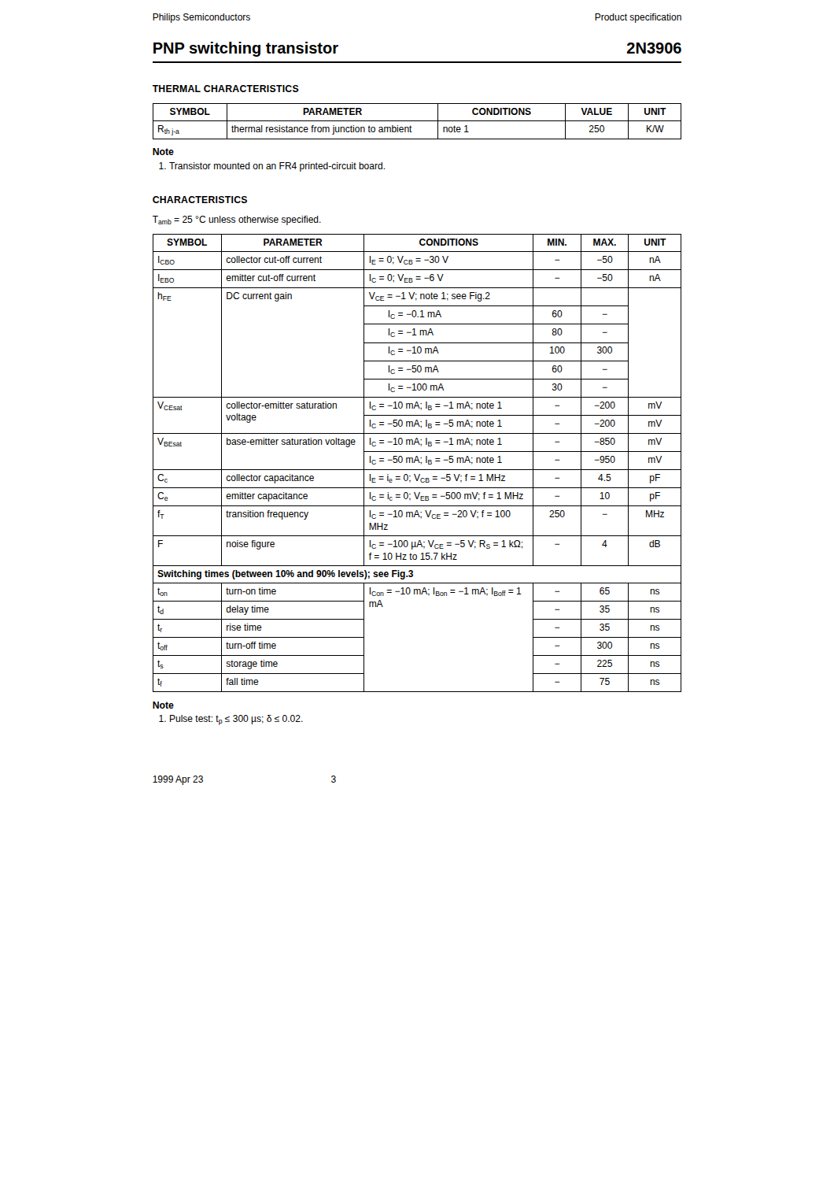Philips Semiconductors
Product specification
PNP switching transistor
2N3906
THERMAL CHARACTERISTICS
| SYMBOL | PARAMETER | CONDITIONS | VALUE | UNIT |
| --- | --- | --- | --- | --- |
| R th j-a | thermal resistance from junction to ambient | note 1 | 250 | K/W |
Note
Transistor mounted on an FR4 printed-circuit board.
CHARACTERISTICS
Tamb = 25 °C unless otherwise specified.
| SYMBOL | PARAMETER | CONDITIONS | MIN. | MAX. | UNIT |
| --- | --- | --- | --- | --- | --- |
| I CBO | collector cut-off current | I E = 0; V CB = −30 V | − | −50 | nA |
| I EBO | emitter cut-off current | I C = 0; V EB = −6 V | − | −50 | nA |
| h FE | DC current gain | V CE = −1 V; note 1; see Fig.2 | | | |
| I C = −0.1 mA | 60 | − |
| I C = −1 mA | 80 | − |
| I C = −10 mA | 100 | 300 |
| I C = −50 mA | 60 | − |
| I C = −100 mA | 30 | − |
| V CEsat | collector-emitter saturation voltage | I C = −10 mA; I B = −1 mA; note 1 | − | −200 | mV |
| I C = −50 mA; I B = −5 mA; note 1 | − | −200 | mV |
| V BEsat | base-emitter saturation voltage | I C = −10 mA; I B = −1 mA; note 1 | − | −850 | mV |
| I C = −50 mA; I B = −5 mA; note 1 | − | −950 | mV |
| C c | collector capacitance | I E = i e = 0; V CB = −5 V; f = 1 MHz | − | 4.5 | pF |
| C e | emitter capacitance | I C = i c = 0; V EB = −500 mV; f = 1 MHz | − | 10 | pF |
| f T | transition frequency | I C = −10 mA; V CE = −20 V; f = 100 MHz | 250 | − | MHz |
| F | noise figure | I C = −100 µA; V CE = −5 V; R S = 1 kΩ; f = 10 Hz to 15.7 kHz | − | 4 | dB |
| Switching times (between 10% and 90% levels) ; see Fig.3 |
| t on | turn-on time | I Con = −10 mA; I Bon = −1 mA; I Boff = 1 mA | − | 65 | ns |
| t d | delay time | − | 35 | ns |
| t r | rise time | − | 35 | ns |
| t off | turn-off time | − | 300 | ns |
| t s | storage time | − | 225 | ns |
| t f | fall time | − | 75 | ns |
Note
Pulse test: tp ≤ 300 µs; δ ≤ 0.02.
1999 Apr 23
3